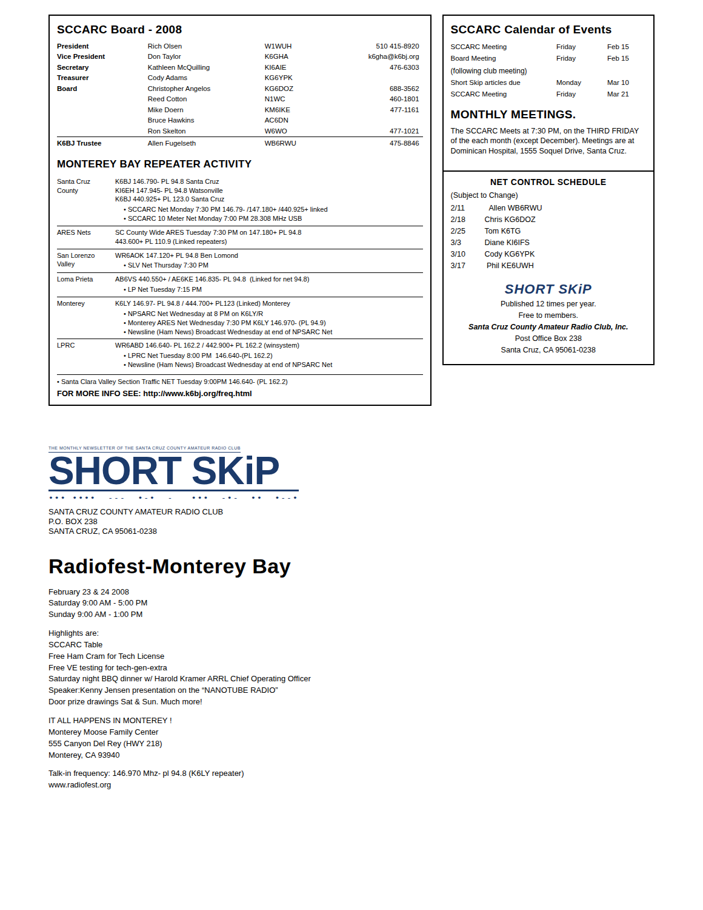SCCARC Board - 2008
| President | Rich Olsen | W1WUH | 510 415-8920 |
| Vice President | Don Taylor | K6GHA | k6gha@k6bj.org |
| Secretary | Kathleen McQuilling | KI6AIE | 476-6303 |
| Treasurer | Cody Adams | KG6YPK | |
| Board | Christopher Angelos | KG6DOZ | 688-3562 |
| | Reed Cotton | N1WC | 460-1801 |
| | Mike Doern | KM6IKE | 477-1161 |
| | Bruce Hawkins | AC6DN | |
| | Ron Skelton | W6WO | 477-1021 |
| K6BJ Trustee | Allen Fugelseth | WB6RWU | 475-8846 |
MONTEREY BAY REPEATER ACTIVITY
| Santa Cruz County | K6BJ 146.790- PL 94.8 Santa Cruz KI6EH 147.945- PL 94.8 Watsonville K6BJ 440.925+ PL 123.0 Santa Cruz SCCARC Net Monday 7:30 PM 146.79- /147.180+ /440.925+ linked SCCARC 10 Meter Net Monday 7:00 PM 28.308 MHz USB |
| ARES Nets | SC County Wide ARES Tuesday 7:30 PM on 147.180+ PL 94.8 443.600+ PL 110.9 (Linked repeaters) |
| San Lorenzo Valley | WR6AOK 147.120+ PL 94.8 Ben Lomond SLV Net Thursday 7:30 PM |
| Loma Prieta | AB6VS 440.550+ / AE6KE 146.835- PL 94.8 (Linked for net 94.8) LP Net Tuesday 7:15 PM |
| Monterey | K6LY 146.97- PL 94.8 / 444.700+ PL123 (Linked) Monterey NPSARC Net Wednesday at 8 PM on K6LY/R Monterey ARES Net Wednesday 7:30 PM K6LY 146.970- (PL 94.9) Newsline (Ham News) Broadcast Wednesday at end of NPSARC Net |
| LPRC | WR6ABD 146.640- PL 162.2 / 442.900+ PL 162.2 (winsystem) LPRC Net Tuesday 8:00 PM 146.640-(PL 162.2) Newsline (Ham News) Broadcast Wednesday at end of NPSARC Net |
• Santa Clara Valley Section Traffic NET Tuesday 9:00PM 146.640- (PL 162.2)
FOR MORE INFO SEE: http://www.k6bj.org/freq.html
SCCARC Calendar of Events
| SCCARC Meeting | Friday | Feb 15 |
| Board Meeting | Friday | Feb 15 |
| (following club meeting) |
| Short Skip articles due | Monday | Mar 10 |
| SCCARC Meeting | Friday | Mar 21 |
MONTHLY MEETINGS.
The SCCARC Meets at 7:30 PM, on the THIRD FRIDAY of the each month (except December). Meetings are at Dominican Hospital, 1555 Soquel Drive, Santa Cruz.
NET CONTROL SCHEDULE
(Subject to Change)
| 2/11 | Allen WB6RWU |
| 2/18 | Chris KG6DOZ |
| 2/25 | Tom K6TG |
| 3/3 | Diane KI6IFS |
| 3/10 | Cody KG6YPK |
| 3/17 | Phil KE6UWH |
SHORT SKiP
Published 12 times per year.
Free to members.
Santa Cruz County Amateur Radio Club, Inc.
Post Office Box 238
Santa Cruz, CA 95061-0238
THE MONTHLY NEWSLETTER of the SANTA CRUZ COUNTY AMATEUR RADIO CLUB
SHORT SKi P
••• •••• --- •-• - ••• -•- •• •--•
SANTA CRUZ COUNTY AMATEUR RADIO CLUB
P.O. BOX 238
SANTA CRUZ, CA 95061-0238
Radiofest-Monterey Bay
February 23 & 24 2008
Saturday 9:00 AM - 5:00 PM
Sunday 9:00 AM - 1:00 PM
Highlights are:
SCCARC Table
Free Ham Cram for Tech License
Free VE testing for tech-gen-extra
Saturday night BBQ dinner w/ Harold Kramer ARRL Chief Operating Officer
Speaker:Kenny Jensen presentation on the “NANOTUBE RADIO”
Door prize drawings Sat & Sun. Much more!
IT ALL HAPPENS IN MONTEREY !
Monterey Moose Family Center
555 Canyon Del Rey (HWY 218)
Monterey, CA 93940
Talk-in frequency: 146.970 Mhz- pl 94.8 (K6LY repeater)
www.radiofest.org